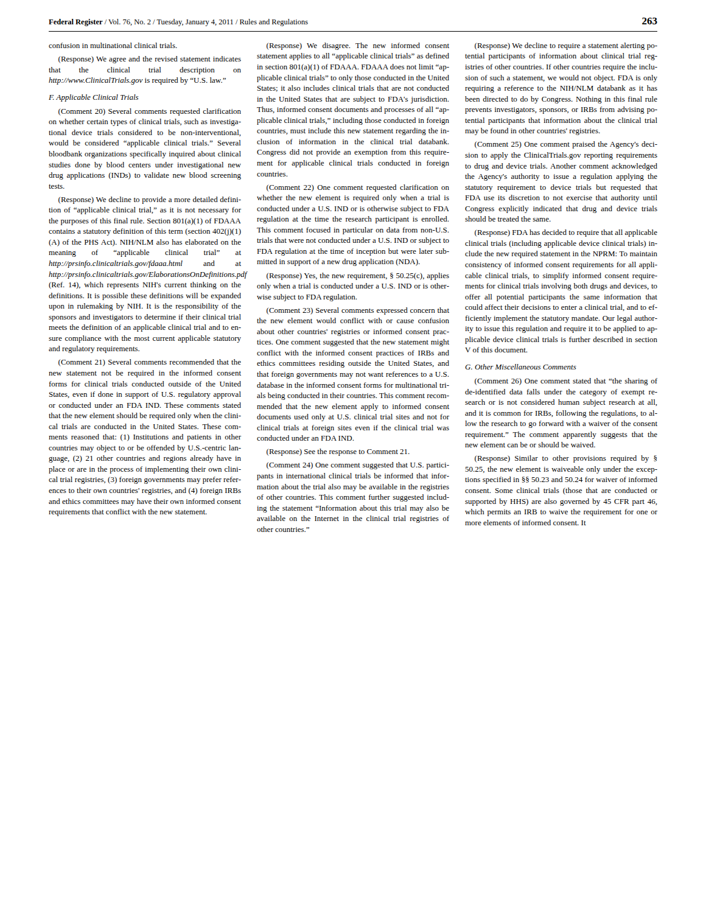Federal Register / Vol. 76, No. 2 / Tuesday, January 4, 2011 / Rules and Regulations
263
confusion in multinational clinical trials.
(Response) We agree and the revised statement indicates that the clinical trial description on http://www.ClinicalTrials.gov is required by “U.S. law.”
F. Applicable Clinical Trials
(Comment 20) Several comments requested clarification on whether certain types of clinical trials, such as investigational device trials considered to be non-interventional, would be considered “applicable clinical trials.” Several bloodbank organizations specifically inquired about clinical studies done by blood centers under investigational new drug applications (INDs) to validate new blood screening tests.
(Response) We decline to provide a more detailed definition of “applicable clinical trial,” as it is not necessary for the purposes of this final rule. Section 801(a)(1) of FDAAA contains a statutory definition of this term (section 402(j)(1)(A) of the PHS Act). NIH/NLM also has elaborated on the meaning of “applicable clinical trial” at http://prsinfo.clinicaltrials.gov/fdaaa.html and at http://prsinfo.clinicaltrials.gov/ElaborationsOnDefinitions.pdf (Ref. 14), which represents NIH's current thinking on the definitions. It is possible these definitions will be expanded upon in rulemaking by NIH. It is the responsibility of the sponsors and investigators to determine if their clinical trial meets the definition of an applicable clinical trial and to ensure compliance with the most current applicable statutory and regulatory requirements.
(Comment 21) Several comments recommended that the new statement not be required in the informed consent forms for clinical trials conducted outside of the United States, even if done in support of U.S. regulatory approval or conducted under an FDA IND. These comments stated that the new element should be required only when the clinical trials are conducted in the United States. These comments reasoned that: (1) Institutions and patients in other countries may object to or be offended by U.S.-centric language, (2) 21 other countries and regions already have in place or are in the process of implementing their own clinical trial registries, (3) foreign governments may prefer references to their own countries' registries, and (4) foreign IRBs and ethics committees may have their own informed consent requirements that conflict with the new statement.
(Response) We disagree. The new informed consent statement applies to all “applicable clinical trials” as defined in section 801(a)(1) of FDAAA. FDAAA does not limit “applicable clinical trials” to only those conducted in the United States; it also includes clinical trials that are not conducted in the United States that are subject to FDA's jurisdiction. Thus, informed consent documents and processes of all “applicable clinical trials,” including those conducted in foreign countries, must include this new statement regarding the inclusion of information in the clinical trial databank. Congress did not provide an exemption from this requirement for applicable clinical trials conducted in foreign countries.
(Comment 22) One comment requested clarification on whether the new element is required only when a trial is conducted under a U.S. IND or is otherwise subject to FDA regulation at the time the research participant is enrolled. This comment focused in particular on data from non-U.S. trials that were not conducted under a U.S. IND or subject to FDA regulation at the time of inception but were later submitted in support of a new drug application (NDA).
(Response) Yes, the new requirement, § 50.25(c), applies only when a trial is conducted under a U.S. IND or is otherwise subject to FDA regulation.
(Comment 23) Several comments expressed concern that the new element would conflict with or cause confusion about other countries' registries or informed consent practices. One comment suggested that the new statement might conflict with the informed consent practices of IRBs and ethics committees residing outside the United States, and that foreign governments may not want references to a U.S. database in the informed consent forms for multinational trials being conducted in their countries. This comment recommended that the new element apply to informed consent documents used only at U.S. clinical trial sites and not for clinical trials at foreign sites even if the clinical trial was conducted under an FDA IND.
(Response) See the response to Comment 21.
(Comment 24) One comment suggested that U.S. participants in international clinical trials be informed that information about the trial also may be available in the registries of other countries. This comment further suggested including the statement “Information about this trial may also be available on the Internet in the clinical trial registries of other countries.”
(Response) We decline to require a statement alerting potential participants of information about clinical trial registries of other countries. If other countries require the inclusion of such a statement, we would not object. FDA is only requiring a reference to the NIH/NLM databank as it has been directed to do by Congress. Nothing in this final rule prevents investigators, sponsors, or IRBs from advising potential participants that information about the clinical trial may be found in other countries' registries.
(Comment 25) One comment praised the Agency's decision to apply the ClinicalTrials.gov reporting requirements to drug and device trials. Another comment acknowledged the Agency's authority to issue a regulation applying the statutory requirement to device trials but requested that FDA use its discretion to not exercise that authority until Congress explicitly indicated that drug and device trials should be treated the same.
(Response) FDA has decided to require that all applicable clinical trials (including applicable device clinical trials) include the new required statement in the NPRM: To maintain consistency of informed consent requirements for all applicable clinical trials, to simplify informed consent requirements for clinical trials involving both drugs and devices, to offer all potential participants the same information that could affect their decisions to enter a clinical trial, and to efficiently implement the statutory mandate. Our legal authority to issue this regulation and require it to be applied to applicable device clinical trials is further described in section V of this document.
G. Other Miscellaneous Comments
(Comment 26) One comment stated that “the sharing of de-identified data falls under the category of exempt research or is not considered human subject research at all, and it is common for IRBs, following the regulations, to allow the research to go forward with a waiver of the consent requirement.” The comment apparently suggests that the new element can be or should be waived.
(Response) Similar to other provisions required by § 50.25, the new element is waiveable only under the exceptions specified in §§ 50.23 and 50.24 for waiver of informed consent. Some clinical trials (those that are conducted or supported by HHS) are also governed by 45 CFR part 46, which permits an IRB to waive the requirement for one or more elements of informed consent. It